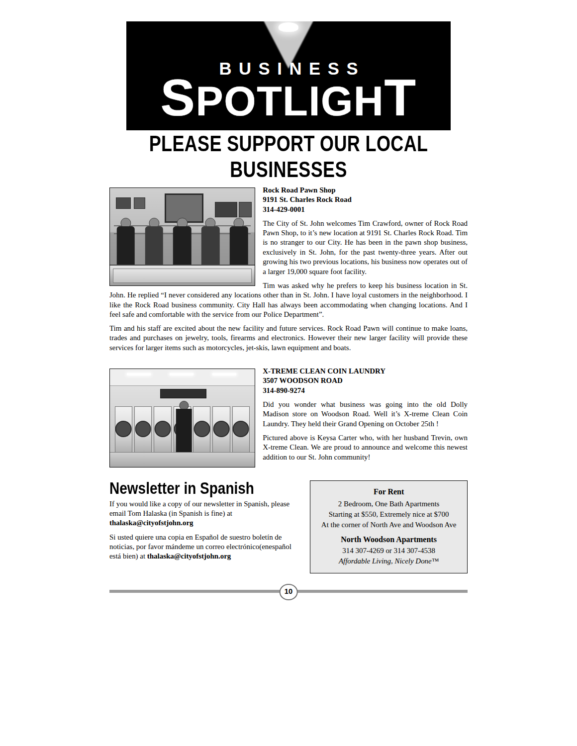BUSINESS SPOTLIGHT
PLEASE SUPPORT OUR LOCAL BUSINESSES
Rock Road Pawn Shop
9191 St. Charles Rock Road
314-429-0001
The City of St. John welcomes Tim Crawford, owner of Rock Road Pawn Shop, to it’s new location at 9191 St. Charles Rock Road. Tim is no stranger to our City. He has been in the pawn shop business, exclusively in St. John, for the past twenty-three years. After out growing his two previous locations, his business now operates out of a larger 19,000 square foot facility.
Tim was asked why he prefers to keep his business location in St. John. He replied “I never considered any locations other than in St. John. I have loyal customers in the neighborhood. I like the Rock Road business community. City Hall has always been accommodating when changing locations. And I feel safe and comfortable with the service from our Police Department”.
Tim and his staff are excited about the new facility and future services. Rock Road Pawn will continue to make loans, trades and purchases on jewelry, tools, firearms and electronics. However their new larger facility will provide these services for larger items such as motorcycles, jet-skis, lawn equipment and boats.
X-TREME CLEAN COIN LAUNDRY
3507 WOODSON ROAD
314-890-9274
Did you wonder what business was going into the old Dolly Madison store on Woodson Road. Well it’s X-treme Clean Coin Laundry. They held their Grand Opening on October 25th !
Pictured above is Keysa Carter who, with her husband Trevin, own X-treme Clean. We are proud to announce and welcome this newest addition to our St. John community!
Newsletter in Spanish
If you would like a copy of our newsletter in Spanish, please email Tom Halaska (in Spanish is fine) at thalaska@cityofstjohn.org
Si usted quiere una copia en Español de suestro boletín de noticias, por favor mándeme un correo electrónico(enespañol está bien) at thalaska@cityofstjohn.org
For Rent
2 Bedroom, One Bath Apartments
Starting at $550, Extremely nice at $700
At the corner of North Ave and Woodson Ave
North Woodson Apartments
314 307-4269 or 314 307-4538
Affordable Living, Nicely Done™
10